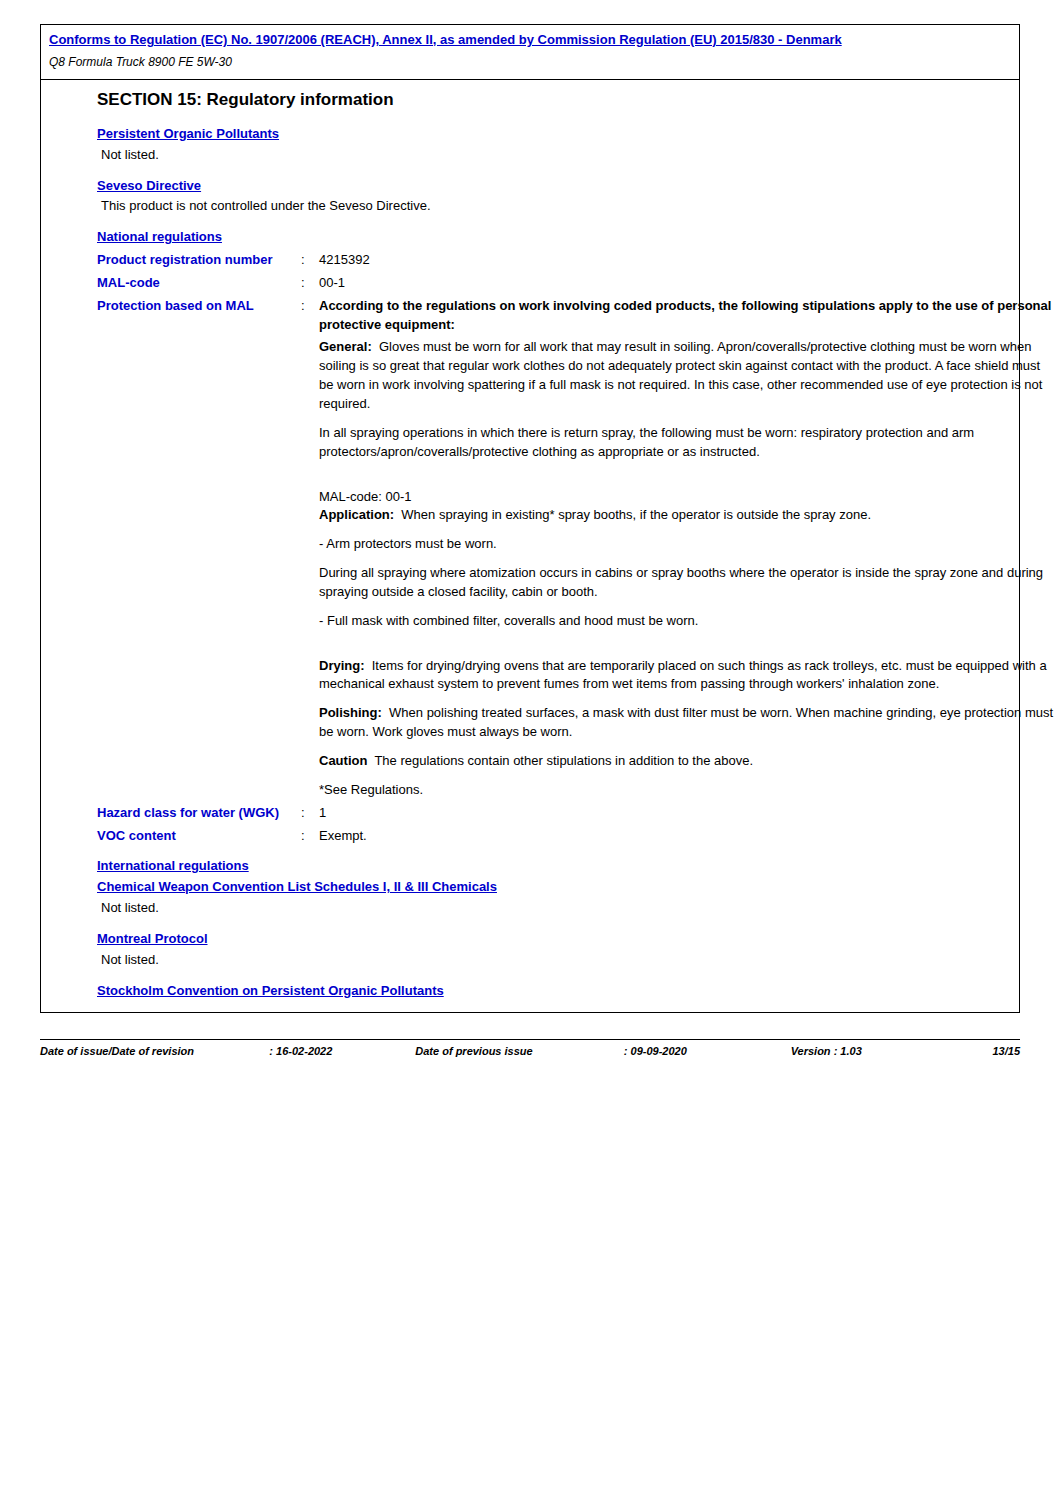Conforms to Regulation (EC) No. 1907/2006 (REACH), Annex II, as amended by Commission Regulation (EU) 2015/830 - Denmark
Q8 Formula Truck 8900 FE 5W-30
SECTION 15: Regulatory information
Persistent Organic Pollutants
Not listed.
Seveso Directive
This product is not controlled under the Seveso Directive.
National regulations
| Product registration number | : | 4215392 |
| MAL-code | : | 00-1 |
| Protection based on MAL | : | According to the regulations on work involving coded products, the following stipulations apply to the use of personal protective equipment: |
| | | General: Gloves must be worn for all work that may result in soiling. Apron/coveralls/protective clothing must be worn when soiling is so great that regular work clothes do not adequately protect skin against contact with the product. A face shield must be worn in work involving spattering if a full mask is not required. In this case, other recommended use of eye protection is not required. In all spraying operations in which there is return spray, the following must be worn: respiratory protection and arm protectors/apron/coveralls/protective clothing as appropriate or as instructed. MAL-code: 00-1 Application: When spraying in existing* spray booths, if the operator is outside the spray zone. - Arm protectors must be worn. During all spraying where atomization occurs in cabins or spray booths where the operator is inside the spray zone and during spraying outside a closed facility, cabin or booth. - Full mask with combined filter, coveralls and hood must be worn. Drying: Items for drying/drying ovens that are temporarily placed on such things as rack trolleys, etc. must be equipped with a mechanical exhaust system to prevent fumes from wet items from passing through workers' inhalation zone. Polishing: When polishing treated surfaces, a mask with dust filter must be worn. When machine grinding, eye protection must be worn. Work gloves must always be worn. Caution The regulations contain other stipulations in addition to the above. *See Regulations. |
| Hazard class for water (WGK) | : | 1 |
| VOC content | : | Exempt. |
International regulations
Chemical Weapon Convention List Schedules I, II & III Chemicals
Not listed.
Montreal Protocol
Not listed.
Stockholm Convention on Persistent Organic Pollutants
Date of issue/Date of revision
: 16-02-2022
Date of previous issue
: 09-09-2020
Version : 1.03
13/15